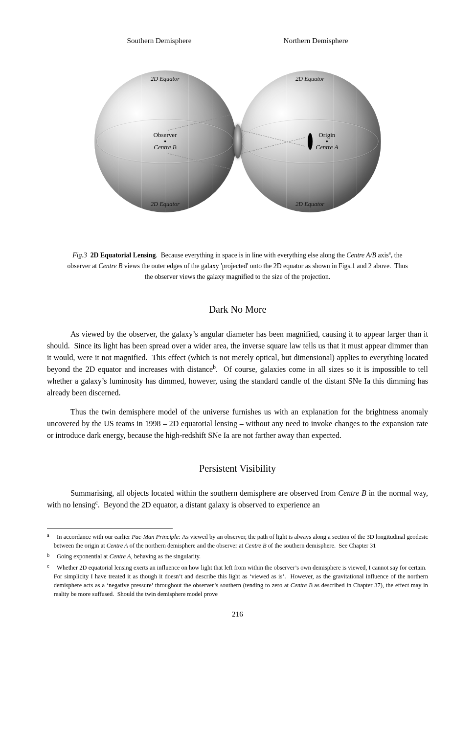Southern Demisphere Northern Demisphere
2D Equator 2D Equator
Observer • Centre B
2D Equator 2D Equator
Origin • Centre A
Fig.3 2D Equatorial Lensing. Because everything in space is in line with everything else along the Centre A/B axisa, the observer at Centre B views the outer edges of the galaxy 'projected' onto the 2D equator as shown in Figs.1 and 2 above. Thus the observer views the galaxy magnified to the size of the projection.
Dark No More
As viewed by the observer, the galaxy’s angular diameter has been magnified, causing it to appear larger than it should. Since its light has been spread over a wider area, the inverse square law tells us that it must appear dimmer than it would, were it not magnified. This effect (which is not merely optical, but dimensional) applies to everything located beyond the 2D equator and increases with distanceb. Of course, galaxies come in all sizes so it is impossible to tell whether a galaxy’s luminosity has dimmed, however, using the standard candle of the distant SNe Ia this dimming has already been discerned.
Thus the twin demisphere model of the universe furnishes us with an explanation for the brightness anomaly uncovered by the US teams in 1998 – 2D equatorial lensing – without any need to invoke changes to the expansion rate or introduce dark energy, because the high-redshift SNe Ia are not farther away than expected.
Persistent Visibility
Summarising, all objects located within the southern demisphere are observed from Centre B in the normal way, with no lensingc. Beyond the 2D equator, a distant galaxy is observed to experience an
a In accordance with our earlier Pac-Man Principle: As viewed by an observer, the path of light is always along a section of the 3D longitudinal geodesic between the origin at Centre A of the northern demisphere and the observer at Centre B of the southern demisphere. See Chapter 31
b Going exponential at Centre A, behaving as the singularity.
c Whether 2D equatorial lensing exerts an influence on how light that left from within the observer’s own demisphere is viewed, I cannot say for certain. For simplicity I have treated it as though it doesn’t and describe this light as ‘viewed as is’. However, as the gravitational influence of the northern demisphere acts as a ‘negative pressure’ throughout the observer’s southern (tending to zero at Centre B as described in Chapter 37), the effect may in reality be more suffused. Should the twin demisphere model prove
216